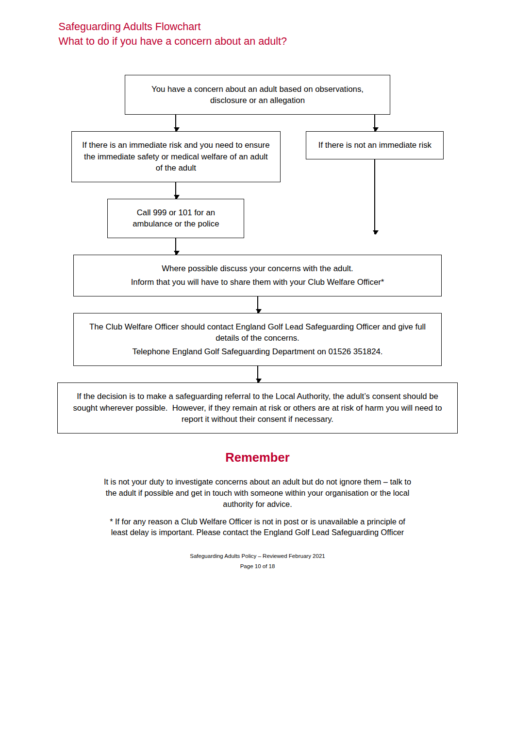Safeguarding Adults Flowchart
What to do if you have a concern about an adult?
You have a concern about an adult based on observations, disclosure or an allegation
If there is an immediate risk and you need to ensure the immediate safety or medical welfare of an adult of the adult
Call 999 or 101 for an ambulance or the police
If there is not an immediate risk
Where possible discuss your concerns with the adult.
Inform that you will have to share them with your Club Welfare Officer*
The Club Welfare Officer should contact England Golf Lead Safeguarding Officer and give full details of the concerns.
Telephone England Golf Safeguarding Department on 01526 351824.
If the decision is to make a safeguarding referral to the Local Authority, the adult’s consent should be sought wherever possible. However, if they remain at risk or others are at risk of harm you will need to report it without their consent if necessary.
Remember
It is not your duty to investigate concerns about an adult but do not ignore them – talk to the adult if possible and get in touch with someone within your organisation or the local authority for advice.
* If for any reason a Club Welfare Officer is not in post or is unavailable a principle of least delay is important. Please contact the England Golf Lead Safeguarding Officer
Safeguarding Adults Policy – Reviewed February 2021
Page 10 of 18